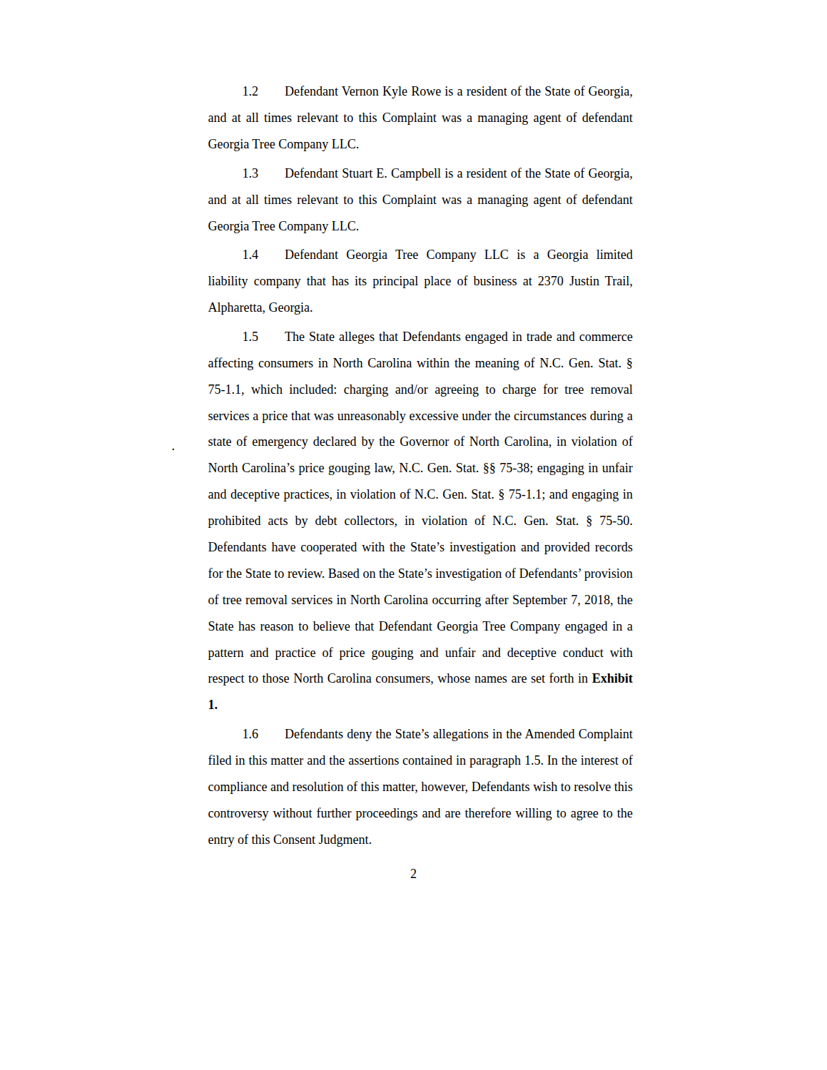1.2 Defendant Vernon Kyle Rowe is a resident of the State of Georgia, and at all times relevant to this Complaint was a managing agent of defendant Georgia Tree Company LLC.
1.3 Defendant Stuart E. Campbell is a resident of the State of Georgia, and at all times relevant to this Complaint was a managing agent of defendant Georgia Tree Company LLC.
1.4 Defendant Georgia Tree Company LLC is a Georgia limited liability company that has its principal place of business at 2370 Justin Trail, Alpharetta, Georgia.
1.5 The State alleges that Defendants engaged in trade and commerce affecting consumers in North Carolina within the meaning of N.C. Gen. Stat. § 75-1.1, which included: charging and/or agreeing to charge for tree removal services a price that was unreasonably excessive under the circumstances during a state of emergency declared by the Governor of North Carolina, in violation of North Carolina’s price gouging law, N.C. Gen. Stat. §§ 75-38; engaging in unfair and deceptive practices, in violation of N.C. Gen. Stat. § 75-1.1; and engaging in prohibited acts by debt collectors, in violation of N.C. Gen. Stat. § 75-50. Defendants have cooperated with the State’s investigation and provided records for the State to review. Based on the State’s investigation of Defendants’ provision of tree removal services in North Carolina occurring after September 7, 2018, the State has reason to believe that Defendant Georgia Tree Company engaged in a pattern and practice of price gouging and unfair and deceptive conduct with respect to those North Carolina consumers, whose names are set forth in Exhibit 1.
1.6 Defendants deny the State’s allegations in the Amended Complaint filed in this matter and the assertions contained in paragraph 1.5. In the interest of compliance and resolution of this matter, however, Defendants wish to resolve this controversy without further proceedings and are therefore willing to agree to the entry of this Consent Judgment.
.
2